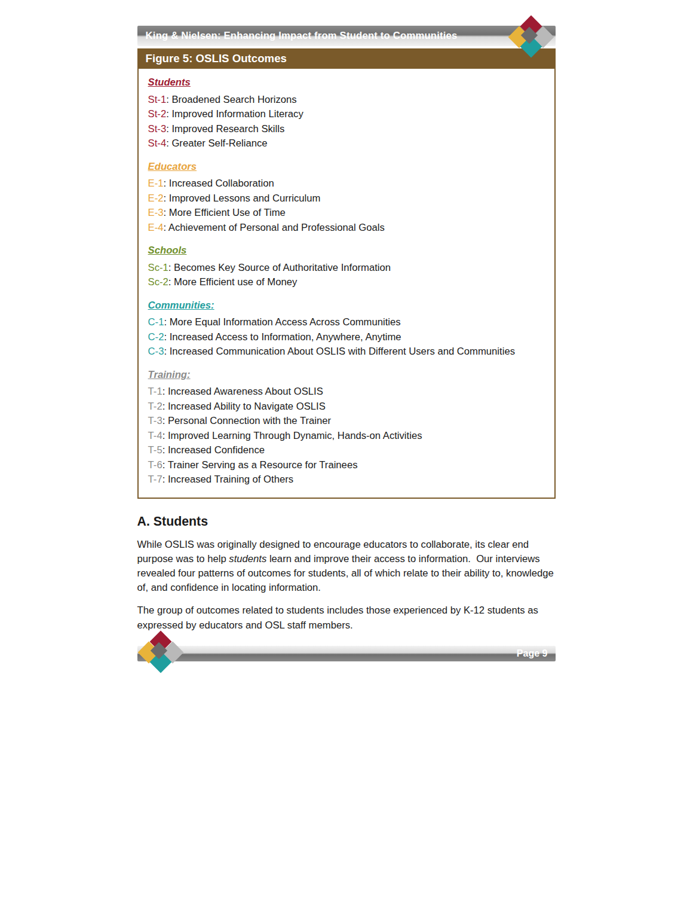King & Nielsen: Enhancing Impact from Student to Communities
Figure 5: OSLIS Outcomes
Students
St-1: Broadened Search Horizons
St-2: Improved Information Literacy
St-3: Improved Research Skills
St-4: Greater Self-Reliance
Educators
E-1: Increased Collaboration
E-2: Improved Lessons and Curriculum
E-3: More Efficient Use of Time
E-4: Achievement of Personal and Professional Goals
Schools
Sc-1: Becomes Key Source of Authoritative Information
Sc-2: More Efficient use of Money
Communities:
C-1: More Equal Information Access Across Communities
C-2: Increased Access to Information, Anywhere, Anytime
C-3: Increased Communication About OSLIS with Different Users and Communities
Training:
T-1: Increased Awareness About OSLIS
T-2: Increased Ability to Navigate OSLIS
T-3: Personal Connection with the Trainer
T-4: Improved Learning Through Dynamic, Hands-on Activities
T-5: Increased Confidence
T-6: Trainer Serving as a Resource for Trainees
T-7: Increased Training of Others
A. Students
While OSLIS was originally designed to encourage educators to collaborate, its clear end purpose was to help students learn and improve their access to information. Our interviews revealed four patterns of outcomes for students, all of which relate to their ability to, knowledge of, and confidence in locating information.
The group of outcomes related to students includes those experienced by K-12 students as expressed by educators and OSL staff members.
Page 9